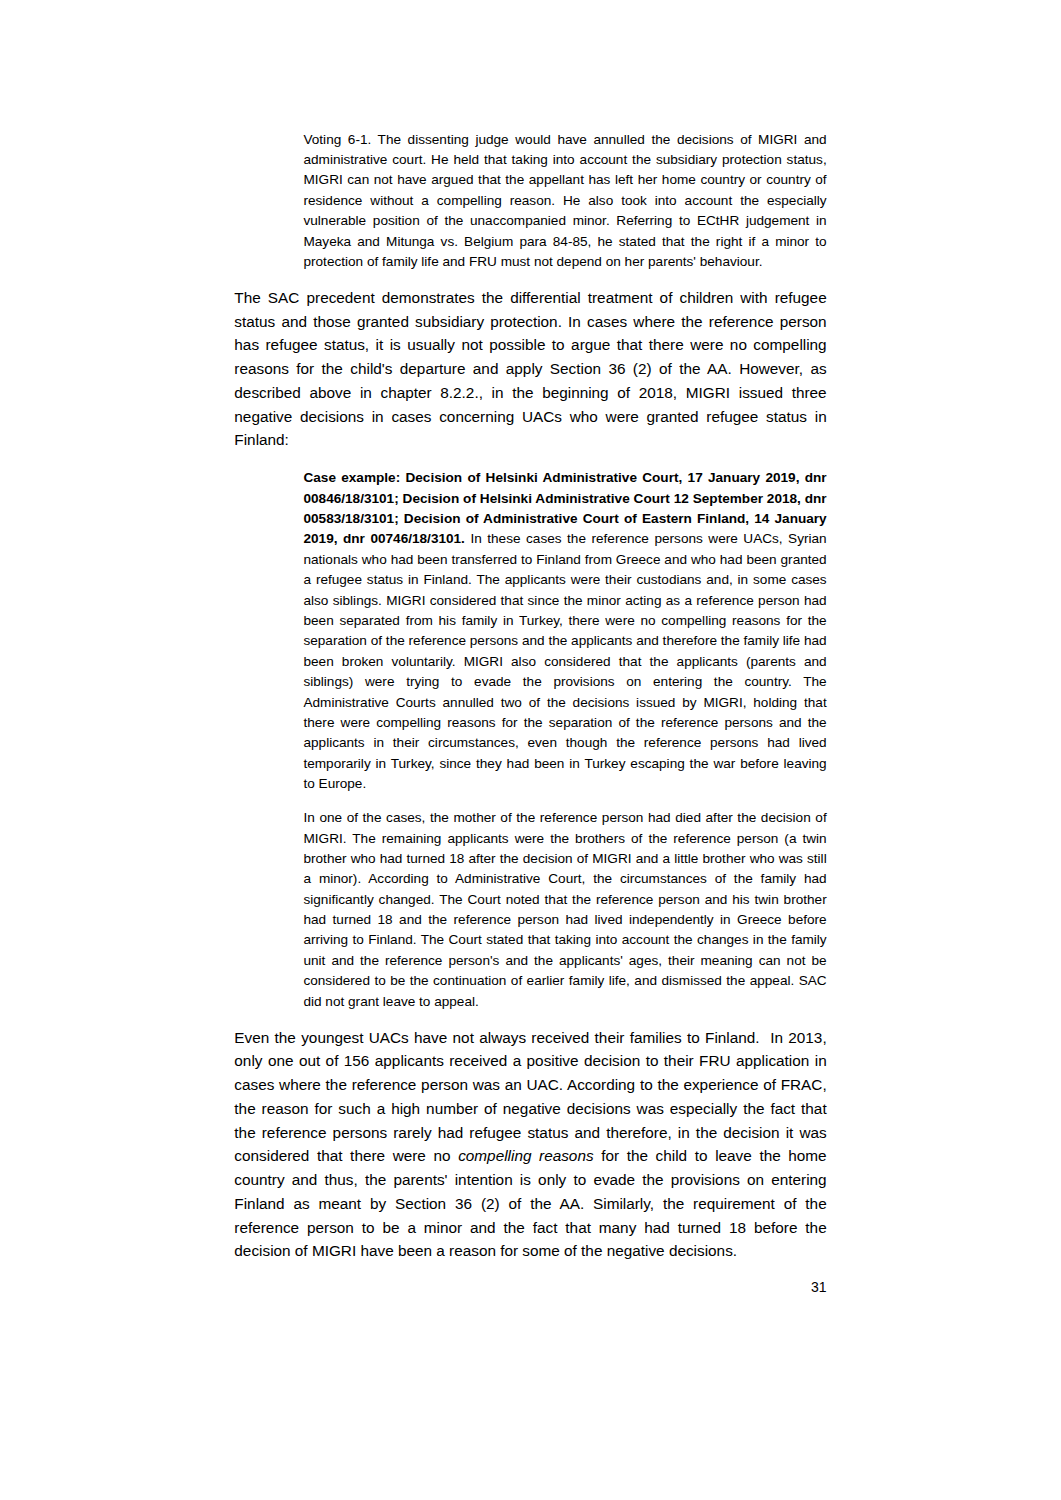Voting 6-1. The dissenting judge would have annulled the decisions of MIGRI and administrative court. He held that taking into account the subsidiary protection status, MIGRI can not have argued that the appellant has left her home country or country of residence without a compelling reason. He also took into account the especially vulnerable position of the unaccompanied minor. Referring to ECtHR judgement in Mayeka and Mitunga vs. Belgium para 84-85, he stated that the right if a minor to protection of family life and FRU must not depend on her parents' behaviour.
The SAC precedent demonstrates the differential treatment of children with refugee status and those granted subsidiary protection. In cases where the reference person has refugee status, it is usually not possible to argue that there were no compelling reasons for the child's departure and apply Section 36 (2) of the AA. However, as described above in chapter 8.2.2., in the beginning of 2018, MIGRI issued three negative decisions in cases concerning UACs who were granted refugee status in Finland:
Case example: Decision of Helsinki Administrative Court, 17 January 2019, dnr 00846/18/3101; Decision of Helsinki Administrative Court 12 September 2018, dnr 00583/18/3101; Decision of Administrative Court of Eastern Finland, 14 January 2019, dnr 00746/18/3101. In these cases the reference persons were UACs, Syrian nationals who had been transferred to Finland from Greece and who had been granted a refugee status in Finland. The applicants were their custodians and, in some cases also siblings. MIGRI considered that since the minor acting as a reference person had been separated from his family in Turkey, there were no compelling reasons for the separation of the reference persons and the applicants and therefore the family life had been broken voluntarily. MIGRI also considered that the applicants (parents and siblings) were trying to evade the provisions on entering the country. The Administrative Courts annulled two of the decisions issued by MIGRI, holding that there were compelling reasons for the separation of the reference persons and the applicants in their circumstances, even though the reference persons had lived temporarily in Turkey, since they had been in Turkey escaping the war before leaving to Europe.
In one of the cases, the mother of the reference person had died after the decision of MIGRI. The remaining applicants were the brothers of the reference person (a twin brother who had turned 18 after the decision of MIGRI and a little brother who was still a minor). According to Administrative Court, the circumstances of the family had significantly changed. The Court noted that the reference person and his twin brother had turned 18 and the reference person had lived independently in Greece before arriving to Finland. The Court stated that taking into account the changes in the family unit and the reference person's and the applicants' ages, their meaning can not be considered to be the continuation of earlier family life, and dismissed the appeal. SAC did not grant leave to appeal.
Even the youngest UACs have not always received their families to Finland. In 2013, only one out of 156 applicants received a positive decision to their FRU application in cases where the reference person was an UAC. According to the experience of FRAC, the reason for such a high number of negative decisions was especially the fact that the reference persons rarely had refugee status and therefore, in the decision it was considered that there were no compelling reasons for the child to leave the home country and thus, the parents' intention is only to evade the provisions on entering Finland as meant by Section 36 (2) of the AA. Similarly, the requirement of the reference person to be a minor and the fact that many had turned 18 before the decision of MIGRI have been a reason for some of the negative decisions.
31